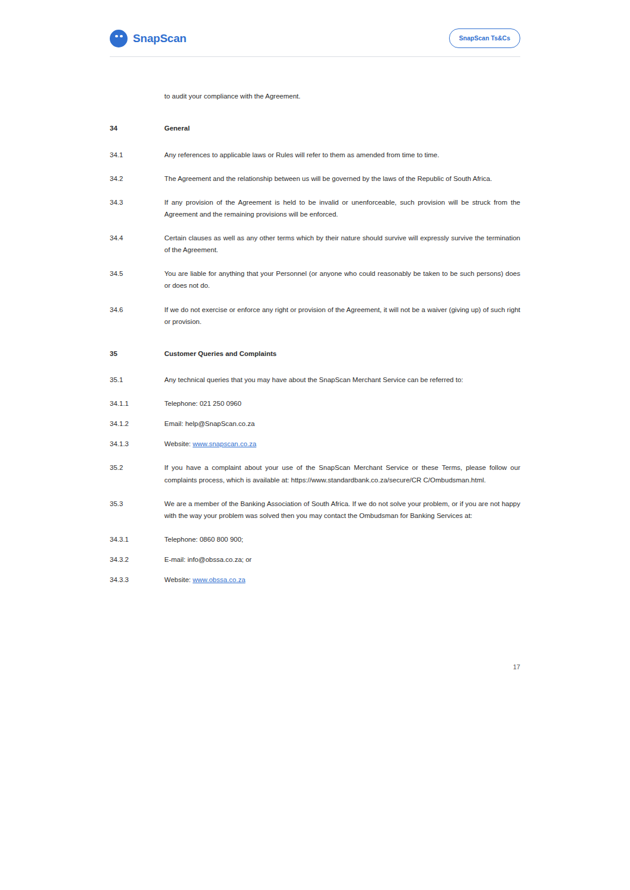SnapScan
SnapScan Ts&Cs
to audit your compliance with the Agreement.
34
General
34.1
Any references to applicable laws or Rules will refer to them as amended from time to time.
34.2
The Agreement and the relationship between us will be governed by the laws of the Republic of South Africa.
34.3
If any provision of the Agreement is held to be invalid or unenforceable, such provision will be struck from the Agreement and the remaining provisions will be enforced.
34.4
Certain clauses as well as any other terms which by their nature should survive will expressly survive the termination of the Agreement.
34.5
You are liable for anything that your Personnel (or anyone who could reasonably be taken to be such persons) does or does not do.
34.6
If we do not exercise or enforce any right or provision of the Agreement, it will not be a waiver (giving up) of such right or provision.
35
Customer Queries and Complaints
35.1
Any technical queries that you may have about the SnapScan Merchant Service can be referred to:
34.1.1
Telephone: 021 250 0960
34.1.2
Email: help@SnapScan.co.za
34.1.3
Website: www.snapscan.co.za
35.2
If you have a complaint about your use of the SnapScan Merchant Service or these Terms, please follow our complaints process, which is available at: https://www.standardbank.co.za/secure/CR C/Ombudsman.html.
35.3
We are a member of the Banking Association of South Africa. If we do not solve your problem, or if you are not happy with the way your problem was solved then you may contact the Ombudsman for Banking Services at:
34.3.1
Telephone: 0860 800 900;
34.3.2
E-mail: info@obssa.co.za; or
34.3.3
Website: www.obssa.co.za
17